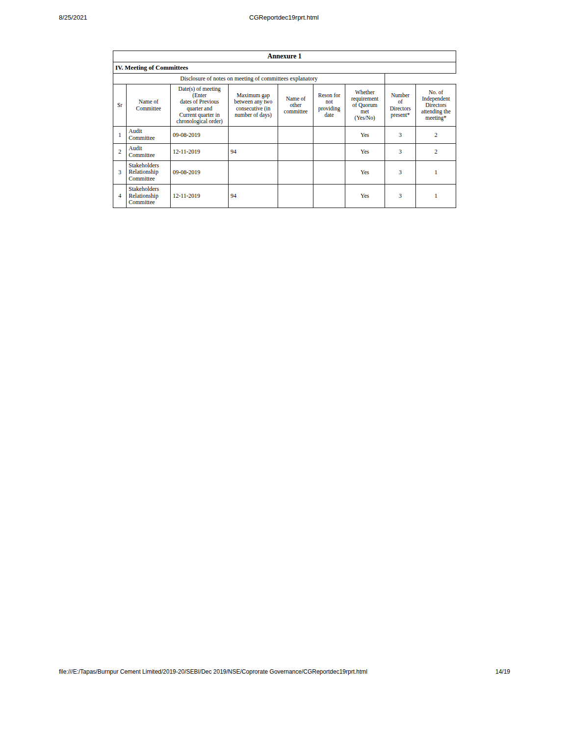8/25/2021
CGReportdec19rprt.html
| Annexure 1 |
| IV. Meeting of Committees |
| Disclosure of notes on meeting of committees explanatory | | |
| Sr | Name of Committee | Date(s) of meeting (Enter dates of Previous quarter and Current quarter in chronological order) | Maximum gap between any two consecutive (in number of days) | Name of other committee | Reson for not providing date | Whether requirement of Quorum met (Yes/No) | Number of Directors present* | No. of Independent Directors attending the meeting* |
| 1 | Audit Committee | 09-08-2019 | | | | Yes | 3 | 2 |
| 2 | Audit Committee | 12-11-2019 | 94 | | | Yes | 3 | 2 |
| 3 | Stakeholders Relationship Committee | 09-08-2019 | | | | Yes | 3 | 1 |
| 4 | Stakeholders Relationship Committee | 12-11-2019 | 94 | | | Yes | 3 | 1 |
file:///E:/Tapas/Burnpur Cement Limited/2019-20/SEBI/Dec 2019/NSE/Coprorate Governance/CGReportdec19rprt.html
14/19